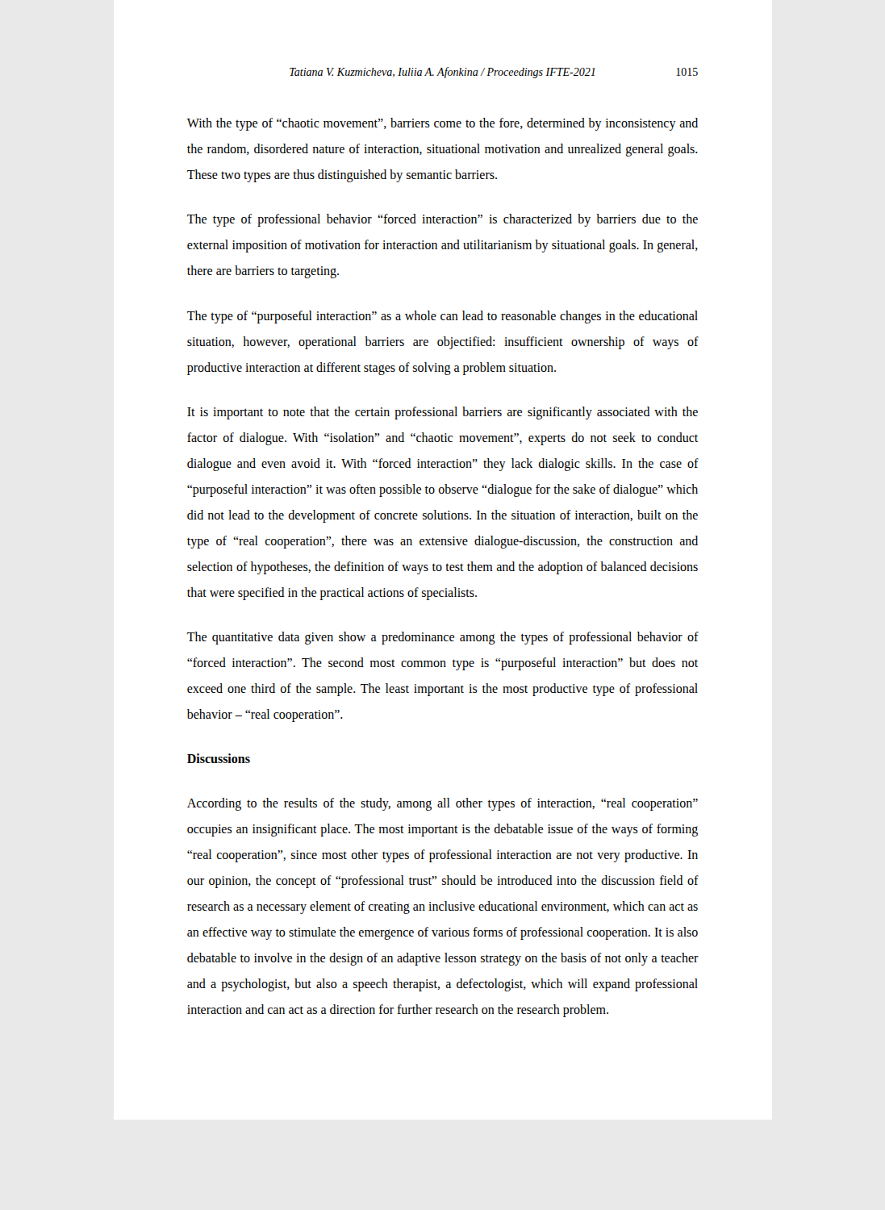Tatiana V. Kuzmicheva, Iuliia A. Afonkina / Proceedings IFTE-2021 1015
With the type of “chaotic movement”, barriers come to the fore, determined by inconsistency and the random, disordered nature of interaction, situational motivation and unrealized general goals. These two types are thus distinguished by semantic barriers.
The type of professional behavior “forced interaction” is characterized by barriers due to the external imposition of motivation for interaction and utilitarianism by situational goals. In general, there are barriers to targeting.
The type of “purposeful interaction” as a whole can lead to reasonable changes in the educational situation, however, operational barriers are objectified: insufficient ownership of ways of productive interaction at different stages of solving a problem situation.
It is important to note that the certain professional barriers are significantly associated with the factor of dialogue. With “isolation” and “chaotic movement”, experts do not seek to conduct dialogue and even avoid it. With “forced interaction” they lack dialogic skills. In the case of “purposeful interaction” it was often possible to observe “dialogue for the sake of dialogue” which did not lead to the development of concrete solutions. In the situation of interaction, built on the type of “real cooperation”, there was an extensive dialogue-discussion, the construction and selection of hypotheses, the definition of ways to test them and the adoption of balanced decisions that were specified in the practical actions of specialists.
The quantitative data given show a predominance among the types of professional behavior of “forced interaction”. The second most common type is “purposeful interaction” but does not exceed one third of the sample. The least important is the most productive type of professional behavior – “real cooperation”.
Discussions
According to the results of the study, among all other types of interaction, “real cooperation” occupies an insignificant place. The most important is the debatable issue of the ways of forming “real cooperation”, since most other types of professional interaction are not very productive. In our opinion, the concept of “professional trust” should be introduced into the discussion field of research as a necessary element of creating an inclusive educational environment, which can act as an effective way to stimulate the emergence of various forms of professional cooperation. It is also debatable to involve in the design of an adaptive lesson strategy on the basis of not only a teacher and a psychologist, but also a speech therapist, a defectologist, which will expand professional interaction and can act as a direction for further research on the research problem.